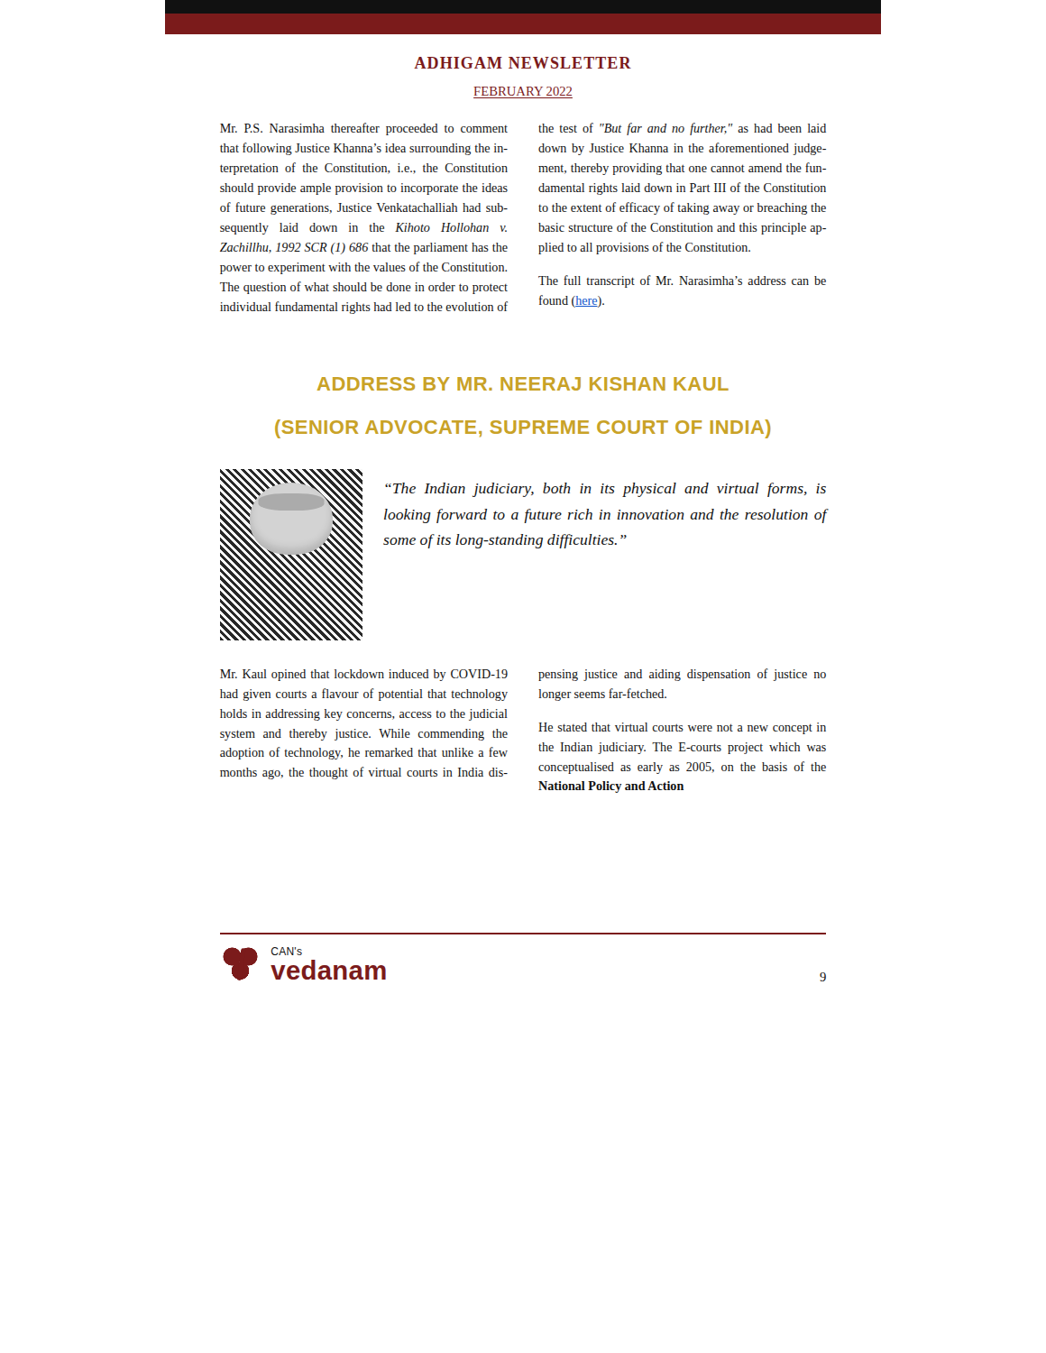ADHIGAM NEWSLETTER
FEBRUARY 2022
Mr. P.S. Narasimha thereafter proceeded to comment that following Justice Khanna’s idea surrounding the interpretation of the Constitution, i.e., the Constitution should provide ample provision to incorporate the ideas of future generations, Justice Venkatachalliah had subsequently laid down in the Kihoto Hollohan v. Zachillhu, 1992 SCR (1) 686 that the parliament has the power to experiment with the values of the Constitution. The question of what should be done in order to protect individual fundamental rights had led to the evolution of the test of "But far and no further," as had been laid down by Justice Khanna in the aforementioned judgement, thereby providing that one cannot amend the fundamental rights laid down in Part III of the Constitution to the extent of efficacy of taking away or breaching the basic structure of the Constitution and this principle applied to all provisions of the Constitution.
The full transcript of Mr. Narasimha’s address can be found (here).
ADDRESS BY MR. NEERAJ KISHAN KAUL (SENIOR ADVOCATE, SUPREME COURT OF INDIA)
“The Indian judiciary, both in its physical and virtual forms, is looking forward to a future rich in innovation and the resolution of some of its long-standing difficulties.”
Mr. Kaul opined that lockdown induced by COVID-19 had given courts a flavour of potential that technology holds in addressing key concerns, access to the judicial system and thereby justice. While commending the adoption of technology, he remarked that unlike a few months ago, the thought of virtual courts in India dispensing justice and aiding dispensation of justice no longer seems far-fetched.
He stated that virtual courts were not a new concept in the Indian judiciary. The E-courts project which was conceptualised as early as 2005, on the basis of the National Policy and Action
CAN's
vedanam
9